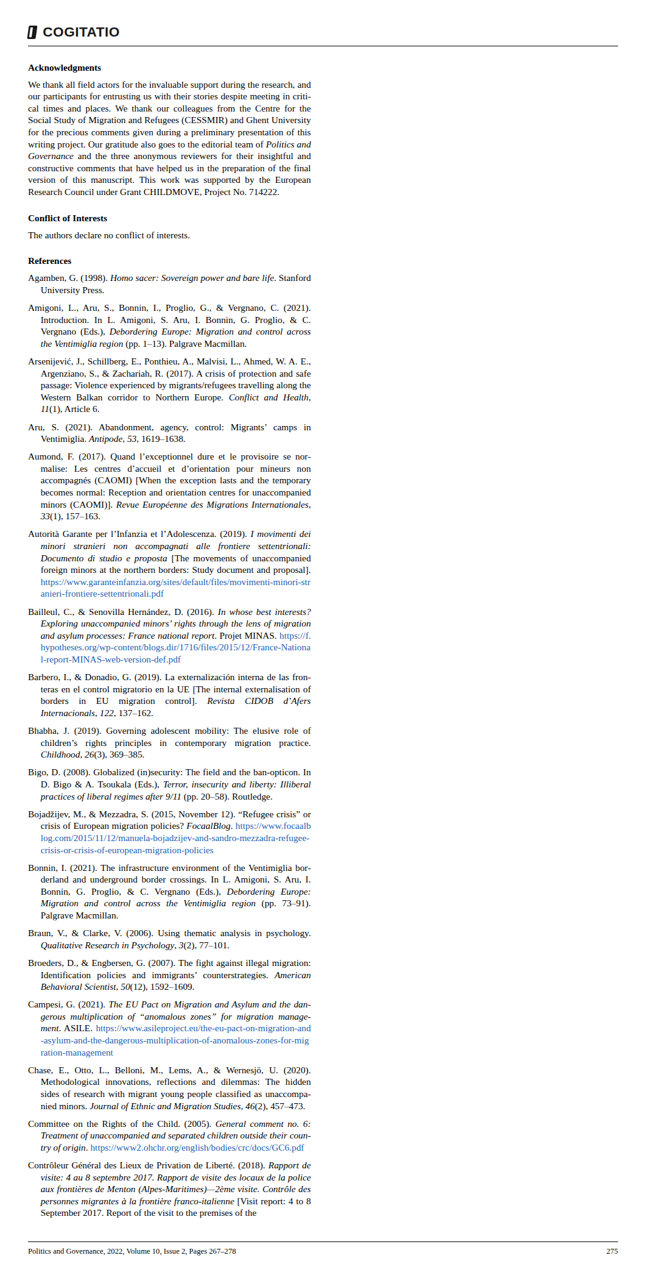COGITATIO
Acknowledgments
We thank all field actors for the invaluable support during the research, and our participants for entrusting us with their stories despite meeting in critical times and places. We thank our colleagues from the Centre for the Social Study of Migration and Refugees (CESSMIR) and Ghent University for the precious comments given during a preliminary presentation of this writing project. Our gratitude also goes to the editorial team of Politics and Governance and the three anonymous reviewers for their insightful and constructive comments that have helped us in the preparation of the final version of this manuscript. This work was supported by the European Research Council under Grant CHILDMOVE, Project No. 714222.
Conflict of Interests
The authors declare no conflict of interests.
References
Agamben, G. (1998). Homo sacer: Sovereign power and bare life. Stanford University Press.
Amigoni, L., Aru, S., Bonnin, I., Proglio, G., & Vergnano, C. (2021). Introduction. In L. Amigoni, S. Aru, I. Bonnin, G. Proglio, & C. Vergnano (Eds.), Debordering Europe: Migration and control across the Ventimiglia region (pp. 1–13). Palgrave Macmillan.
Arsenijević, J., Schillberg, E., Ponthieu, A., Malvisi, L., Ahmed, W. A. E., Argenziano, S., & Zachariah, R. (2017). A crisis of protection and safe passage: Violence experienced by migrants/refugees travelling along the Western Balkan corridor to Northern Europe. Conflict and Health, 11(1), Article 6.
Aru, S. (2021). Abandonment, agency, control: Migrants’ camps in Ventimiglia. Antipode, 53, 1619–1638.
Aumond, F. (2017). Quand l’exceptionnel dure et le provisoire se normalise: Les centres d’accueil et d’orientation pour mineurs non accompagnés (CAOMI) [When the exception lasts and the temporary becomes normal: Reception and orientation centres for unaccompanied minors (CAOMI)]. Revue Européenne des Migrations Internationales, 33(1), 157–163.
Autorità Garante per l’Infanzia et l’Adolescenza. (2019). I movimenti dei minori stranieri non accompagnati alle frontiere settentrionali: Documento di studio e proposta [The movements of unaccompanied foreign minors at the northern borders: Study document and proposal]. https://www.garanteinfanzia.org/sites/default/files/movimenti-minori-stranieri-frontiere-settentrionali.pdf
Bailleul, C., & Senovilla Hernández, D. (2016). In whose best interests? Exploring unaccompanied minors’ rights through the lens of migration and asylum processes: France national report. Projet MINAS. https://f.hypotheses.org/wp-content/blogs.dir/1716/files/2015/12/France-National-report-MINAS-web-version-def.pdf
Barbero, I., & Donadio, G. (2019). La externalización interna de las fronteras en el control migratorio en la UE [The internal externalisation of borders in EU migration control]. Revista CIDOB d’Afers Internacionals, 122, 137–162.
Bhabha, J. (2019). Governing adolescent mobility: The elusive role of children’s rights principles in contemporary migration practice. Childhood, 26(3), 369–385.
Bigo, D. (2008). Globalized (in)security: The field and the ban-opticon. In D. Bigo & A. Tsoukala (Eds.), Terror, insecurity and liberty: Illiberal practices of liberal regimes after 9/11 (pp. 20–58). Routledge.
Bojadžijev, M., & Mezzadra, S. (2015, November 12). “Refugee crisis” or crisis of European migration policies? FocaalBlog. https://www.focaalblog.com/2015/11/12/manuela-bojadzijev-and-sandro-mezzadra-refugee-crisis-or-crisis-of-european-migration-policies
Bonnin, I. (2021). The infrastructure environment of the Ventimiglia borderland and underground border crossings. In L. Amigoni, S. Aru, I. Bonnin, G. Proglio, & C. Vergnano (Eds.), Debordering Europe: Migration and control across the Ventimiglia region (pp. 73–91). Palgrave Macmillan.
Braun, V., & Clarke, V. (2006). Using thematic analysis in psychology. Qualitative Research in Psychology, 3(2), 77–101.
Broeders, D., & Engbersen, G. (2007). The fight against illegal migration: Identification policies and immigrants’ counterstrategies. American Behavioral Scientist, 50(12), 1592–1609.
Campesi, G. (2021). The EU Pact on Migration and Asylum and the dangerous multiplication of “anomalous zones” for migration management. ASILE. https://www.asileproject.eu/the-eu-pact-on-migration-and-asylum-and-the-dangerous-multiplication-of-anomalous-zones-for-migration-management
Chase, E., Otto, L., Belloni, M., Lems, A., & Wernesjö, U. (2020). Methodological innovations, reflections and dilemmas: The hidden sides of research with migrant young people classified as unaccompanied minors. Journal of Ethnic and Migration Studies, 46(2), 457–473.
Committee on the Rights of the Child. (2005). General comment no. 6: Treatment of unaccompanied and separated children outside their country of origin. https://www2.ohchr.org/english/bodies/crc/docs/GC6.pdf
Contrôleur Général des Lieux de Privation de Liberté. (2018). Rapport de visite: 4 au 8 septembre 2017. Rapport de visite des locaux de la police aux frontières de Menton (Alpes-Maritimes)—2ème visite. Contrôle des personnes migrantes à la frontière franco-italienne [Visit report: 4 to 8 September 2017. Report of the visit to the premises of the
Politics and Governance, 2022, Volume 10, Issue 2, Pages 267–278 275